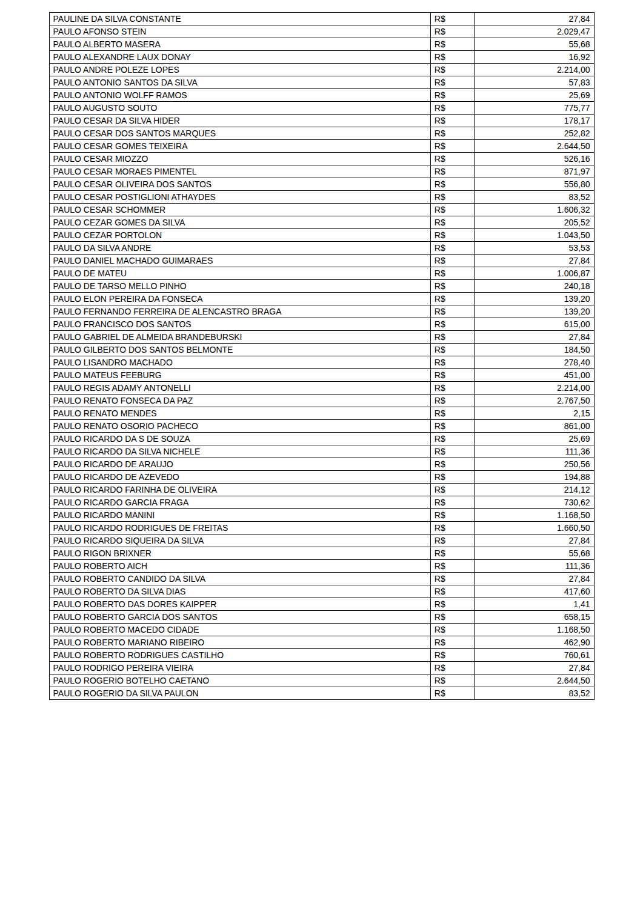| PAULINE DA SILVA CONSTANTE | R$ | 27,84 |
| PAULO AFONSO STEIN | R$ | 2.029,47 |
| PAULO ALBERTO MASERA | R$ | 55,68 |
| PAULO ALEXANDRE LAUX DONAY | R$ | 16,92 |
| PAULO ANDRE POLEZE LOPES | R$ | 2.214,00 |
| PAULO ANTONIO SANTOS DA SILVA | R$ | 57,83 |
| PAULO ANTONIO WOLFF RAMOS | R$ | 25,69 |
| PAULO AUGUSTO SOUTO | R$ | 775,77 |
| PAULO CESAR DA SILVA HIDER | R$ | 178,17 |
| PAULO CESAR DOS SANTOS MARQUES | R$ | 252,82 |
| PAULO CESAR GOMES TEIXEIRA | R$ | 2.644,50 |
| PAULO CESAR MIOZZO | R$ | 526,16 |
| PAULO CESAR MORAES PIMENTEL | R$ | 871,97 |
| PAULO CESAR OLIVEIRA DOS SANTOS | R$ | 556,80 |
| PAULO CESAR POSTIGLIONI ATHAYDES | R$ | 83,52 |
| PAULO CESAR SCHOMMER | R$ | 1.606,32 |
| PAULO CEZAR GOMES DA SILVA | R$ | 205,52 |
| PAULO CEZAR PORTOLON | R$ | 1.043,50 |
| PAULO DA SILVA ANDRE | R$ | 53,53 |
| PAULO DANIEL MACHADO GUIMARAES | R$ | 27,84 |
| PAULO DE MATEU | R$ | 1.006,87 |
| PAULO DE TARSO MELLO PINHO | R$ | 240,18 |
| PAULO ELON PEREIRA DA FONSECA | R$ | 139,20 |
| PAULO FERNANDO FERREIRA DE ALENCASTRO BRAGA | R$ | 139,20 |
| PAULO FRANCISCO DOS SANTOS | R$ | 615,00 |
| PAULO GABRIEL DE ALMEIDA BRANDEBURSKI | R$ | 27,84 |
| PAULO GILBERTO DOS SANTOS BELMONTE | R$ | 184,50 |
| PAULO LISANDRO MACHADO | R$ | 278,40 |
| PAULO MATEUS FEEBURG | R$ | 451,00 |
| PAULO REGIS ADAMY ANTONELLI | R$ | 2.214,00 |
| PAULO RENATO FONSECA DA PAZ | R$ | 2.767,50 |
| PAULO RENATO MENDES | R$ | 2,15 |
| PAULO RENATO OSORIO PACHECO | R$ | 861,00 |
| PAULO RICARDO DA S DE SOUZA | R$ | 25,69 |
| PAULO RICARDO DA SILVA NICHELE | R$ | 111,36 |
| PAULO RICARDO DE ARAUJO | R$ | 250,56 |
| PAULO RICARDO DE AZEVEDO | R$ | 194,88 |
| PAULO RICARDO FARINHA DE OLIVEIRA | R$ | 214,12 |
| PAULO RICARDO GARCIA FRAGA | R$ | 730,62 |
| PAULO RICARDO MANINI | R$ | 1.168,50 |
| PAULO RICARDO RODRIGUES DE FREITAS | R$ | 1.660,50 |
| PAULO RICARDO SIQUEIRA DA SILVA | R$ | 27,84 |
| PAULO RIGON BRIXNER | R$ | 55,68 |
| PAULO ROBERTO AICH | R$ | 111,36 |
| PAULO ROBERTO CANDIDO DA SILVA | R$ | 27,84 |
| PAULO ROBERTO DA SILVA DIAS | R$ | 417,60 |
| PAULO ROBERTO DAS DORES KAIPPER | R$ | 1,41 |
| PAULO ROBERTO GARCIA DOS SANTOS | R$ | 658,15 |
| PAULO ROBERTO MACEDO CIDADE | R$ | 1.168,50 |
| PAULO ROBERTO MARIANO RIBEIRO | R$ | 462,90 |
| PAULO ROBERTO RODRIGUES CASTILHO | R$ | 760,61 |
| PAULO RODRIGO PEREIRA VIEIRA | R$ | 27,84 |
| PAULO ROGERIO BOTELHO CAETANO | R$ | 2.644,50 |
| PAULO ROGERIO DA SILVA PAULON | R$ | 83,52 |